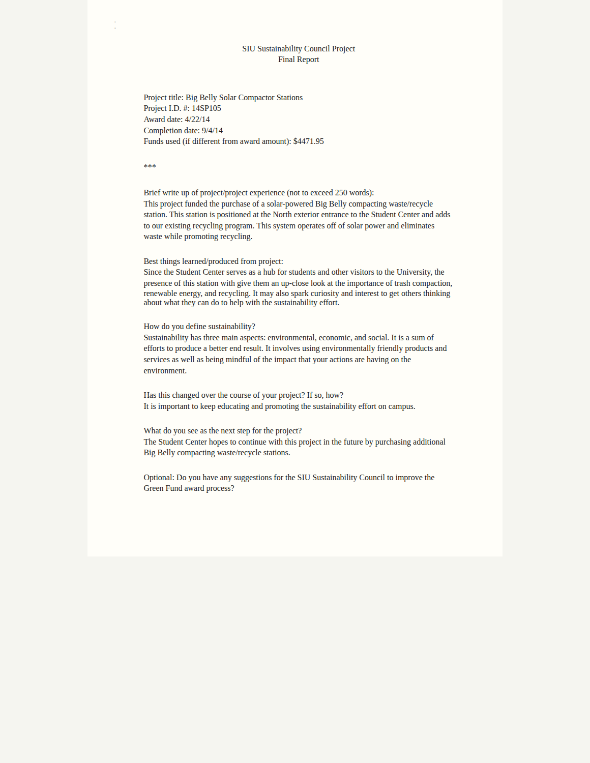. .
SIU Sustainability Council Project
Final Report
Project title: Big Belly Solar Compactor Stations
Project I.D. #: 14SP105
Award date: 4/22/14
Completion date: 9/4/14
Funds used (if different from award amount): $4471.95
***
Brief write up of project/project experience (not to exceed 250 words):
This project funded the purchase of a solar-powered Big Belly compacting waste/recycle station. This station is positioned at the North exterior entrance to the Student Center and adds to our existing recycling program. This system operates off of solar power and eliminates waste while promoting recycling.
Best things learned/produced from project:
Since the Student Center serves as a hub for students and other visitors to the University, the presence of this station with give them an up-close look at the importance of trash compaction,
renewable energy, and recycling. It may also spark curiosity and interest to get others thinking about what they can do to help with the sustainability effort.
How do you define sustainability?
Sustainability has three main aspects: environmental, economic, and social. It is a sum of efforts to produce a better end result. It involves using environmentally friendly products and services as well as being mindful of the impact that your actions are having on the environment.
Has this changed over the course of your project? If so, how?
It is important to keep educating and promoting the sustainability effort on campus.
What do you see as the next step for the project?
The Student Center hopes to continue with this project in the future by purchasing additional Big Belly compacting waste/recycle stations.
Optional: Do you have any suggestions for the SIU Sustainability Council to improve the Green Fund award process?